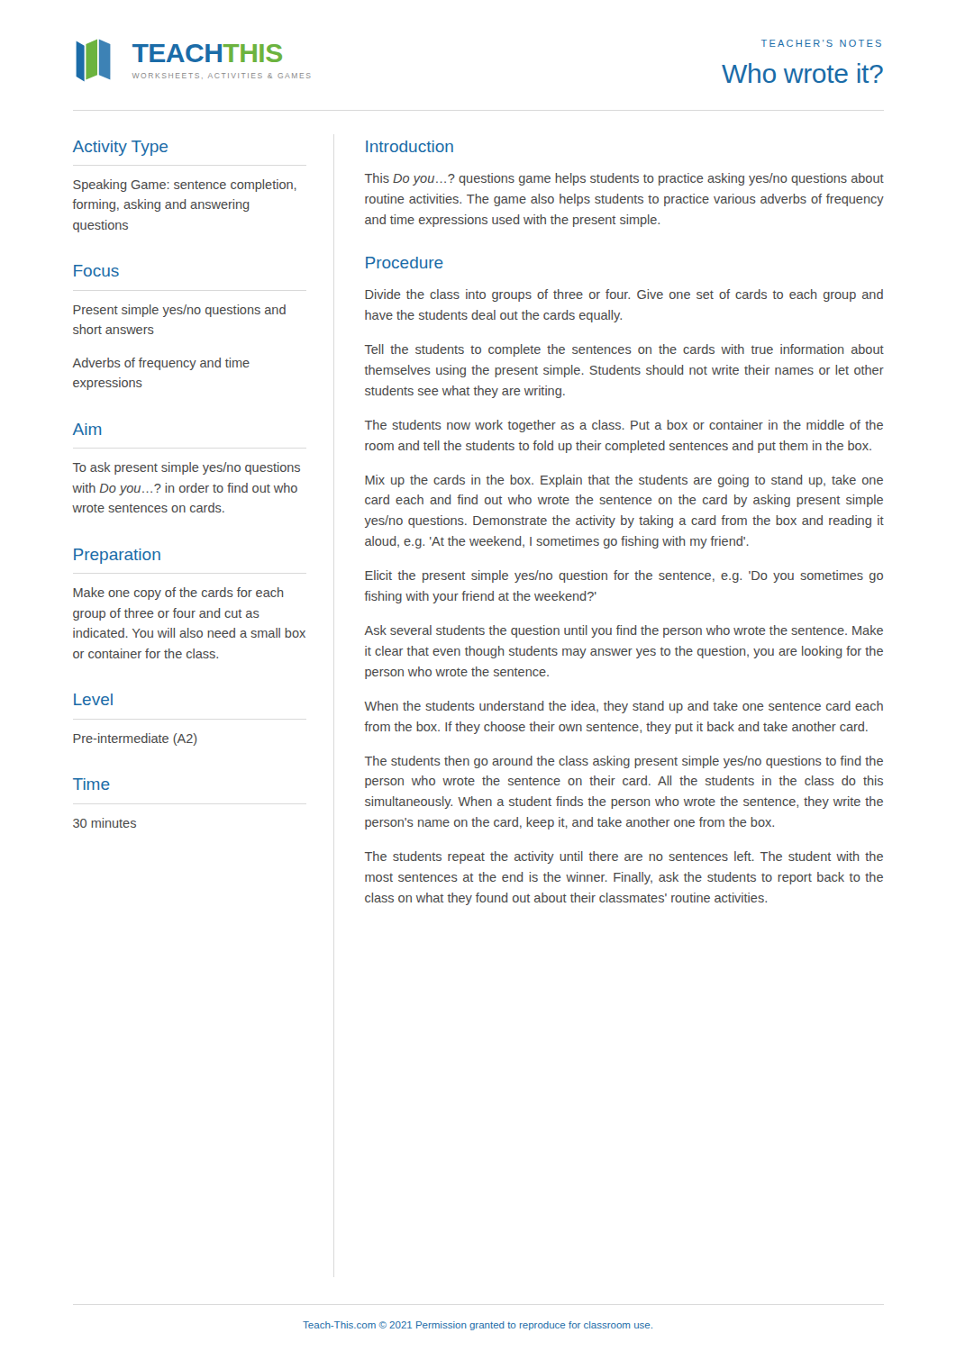TEACH THIS
Worksheets, Activities & Games
Teacher's Notes
Who wrote it?
Activity Type
Speaking Game: sentence completion, forming, asking and answering questions
Focus
Present simple yes/no questions and short answers
Adverbs of frequency and time expressions
Aim
To ask present simple yes/no questions with Do you…? in order to find out who wrote sentences on cards.
Preparation
Make one copy of the cards for each group of three or four and cut as indicated. You will also need a small box or container for the class.
Level
Pre-intermediate (A2)
Time
30 minutes
Introduction
This Do you…? questions game helps students to practice asking yes/no questions about routine activities. The game also helps students to practice various adverbs of frequency and time expressions used with the present simple.
Procedure
Divide the class into groups of three or four. Give one set of cards to each group and have the students deal out the cards equally.
Tell the students to complete the sentences on the cards with true information about themselves using the present simple. Students should not write their names or let other students see what they are writing.
The students now work together as a class. Put a box or container in the middle of the room and tell the students to fold up their completed sentences and put them in the box.
Mix up the cards in the box. Explain that the students are going to stand up, take one card each and find out who wrote the sentence on the card by asking present simple yes/no questions. Demonstrate the activity by taking a card from the box and reading it aloud, e.g. 'At the weekend, I sometimes go fishing with my friend'.
Elicit the present simple yes/no question for the sentence, e.g. 'Do you sometimes go fishing with your friend at the weekend?'
Ask several students the question until you find the person who wrote the sentence. Make it clear that even though students may answer yes to the question, you are looking for the person who wrote the sentence.
When the students understand the idea, they stand up and take one sentence card each from the box. If they choose their own sentence, they put it back and take another card.
The students then go around the class asking present simple yes/no questions to find the person who wrote the sentence on their card. All the students in the class do this simultaneously. When a student finds the person who wrote the sentence, they write the person's name on the card, keep it, and take another one from the box.
The students repeat the activity until there are no sentences left. The student with the most sentences at the end is the winner. Finally, ask the students to report back to the class on what they found out about their classmates' routine activities.
Teach-This.com © 2021 Permission granted to reproduce for classroom use.